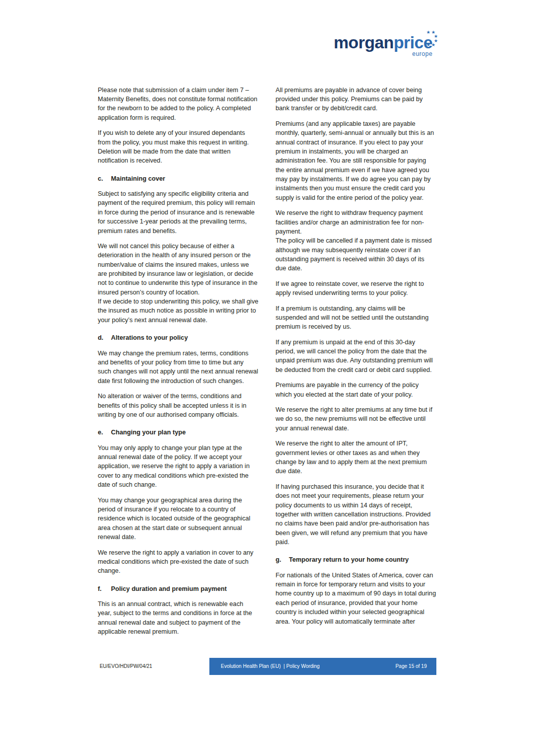★ ★ ★ ★ ★ ★
morgan price
europe
Please note that submission of a claim under item 7 – Maternity Benefits, does not constitute formal notification for the newborn to be added to the policy. A completed application form is required.
If you wish to delete any of your insured dependants from the policy, you must make this request in writing. Deletion will be made from the date that written notification is received.
c. Maintaining cover
Subject to satisfying any specific eligibility criteria and payment of the required premium, this policy will remain in force during the period of insurance and is renewable for successive 1-year periods at the prevailing terms, premium rates and benefits.
We will not cancel this policy because of either a deterioration in the health of any insured person or the number/value of claims the insured makes, unless we are prohibited by insurance law or legislation, or decide not to continue to underwrite this type of insurance in the insured person’s country of location.
If we decide to stop underwriting this policy, we shall give the insured as much notice as possible in writing prior to your policy’s next annual renewal date.
d. Alterations to your policy
We may change the premium rates, terms, conditions and benefits of your policy from time to time but any such changes will not apply until the next annual renewal date first following the introduction of such changes.
No alteration or waiver of the terms, conditions and benefits of this policy shall be accepted unless it is in writing by one of our authorised company officials.
e. Changing your plan type
You may only apply to change your plan type at the annual renewal date of the policy. If we accept your application, we reserve the right to apply a variation in cover to any medical conditions which pre-existed the date of such change.
You may change your geographical area during the period of insurance if you relocate to a country of residence which is located outside of the geographical area chosen at the start date or subsequent annual renewal date.
We reserve the right to apply a variation in cover to any medical conditions which pre-existed the date of such change.
f. Policy duration and premium payment
This is an annual contract, which is renewable each year, subject to the terms and conditions in force at the annual renewal date and subject to payment of the applicable renewal premium.
All premiums are payable in advance of cover being provided under this policy. Premiums can be paid by bank transfer or by debit/credit card.
Premiums (and any applicable taxes) are payable monthly, quarterly, semi-annual or annually but this is an annual contract of insurance. If you elect to pay your premium in instalments, you will be charged an administration fee. You are still responsible for paying the entire annual premium even if we have agreed you may pay by instalments. If we do agree you can pay by instalments then you must ensure the credit card you supply is valid for the entire period of the policy year.
We reserve the right to withdraw frequency payment facilities and/or charge an administration fee for non-payment.
The policy will be cancelled if a payment date is missed although we may subsequently reinstate cover if an outstanding payment is received within 30 days of its due date.
If we agree to reinstate cover, we reserve the right to apply revised underwriting terms to your policy.
If a premium is outstanding, any claims will be suspended and will not be settled until the outstanding premium is received by us.
If any premium is unpaid at the end of this 30-day period, we will cancel the policy from the date that the unpaid premium was due. Any outstanding premium will be deducted from the credit card or debit card supplied.
Premiums are payable in the currency of the policy which you elected at the start date of your policy.
We reserve the right to alter premiums at any time but if we do so, the new premiums will not be effective until your annual renewal date.
We reserve the right to alter the amount of IPT, government levies or other taxes as and when they change by law and to apply them at the next premium due date.
If having purchased this insurance, you decide that it does not meet your requirements, please return your policy documents to us within 14 days of receipt, together with written cancellation instructions. Provided no claims have been paid and/or pre-authorisation has been given, we will refund any premium that you have paid.
g. Temporary return to your home country
For nationals of the United States of America, cover can remain in force for temporary return and visits to your home country up to a maximum of 90 days in total during each period of insurance, provided that your home country is included within your selected geographical area. Your policy will automatically terminate after
EU/EVO/HDI/PW/04/21
Evolution Health Plan (EU) | Policy Wording Page 15 of 19